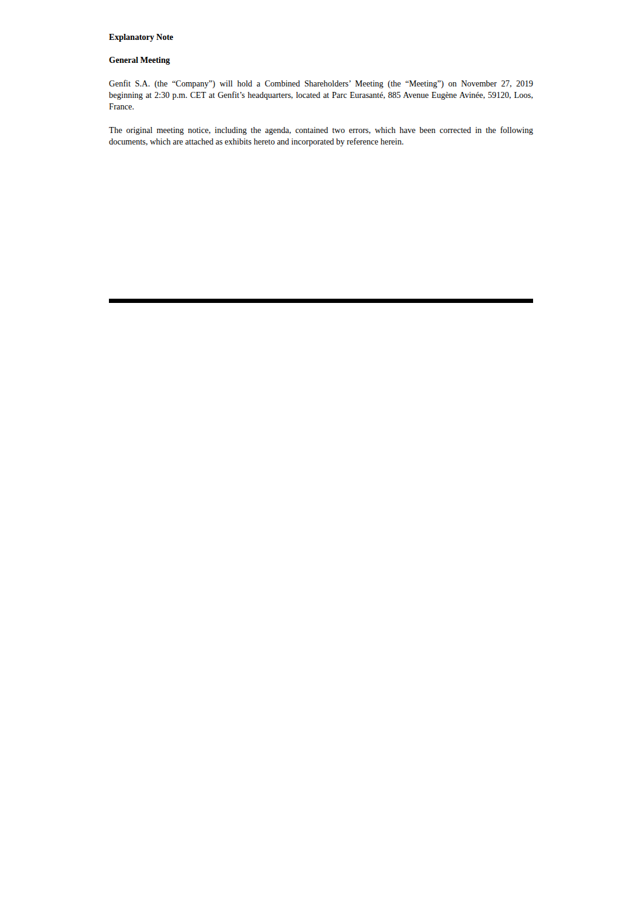Explanatory Note
General Meeting
Genfit S.A. (the “Company”) will hold a Combined Shareholders’ Meeting (the “Meeting”) on November 27, 2019 beginning at 2:30 p.m. CET at Genfit’s headquarters, located at Parc Eurasanté, 885 Avenue Eugène Avinée, 59120, Loos, France.
The original meeting notice, including the agenda, contained two errors, which have been corrected in the following documents, which are attached as exhibits hereto and incorporated by reference herein.